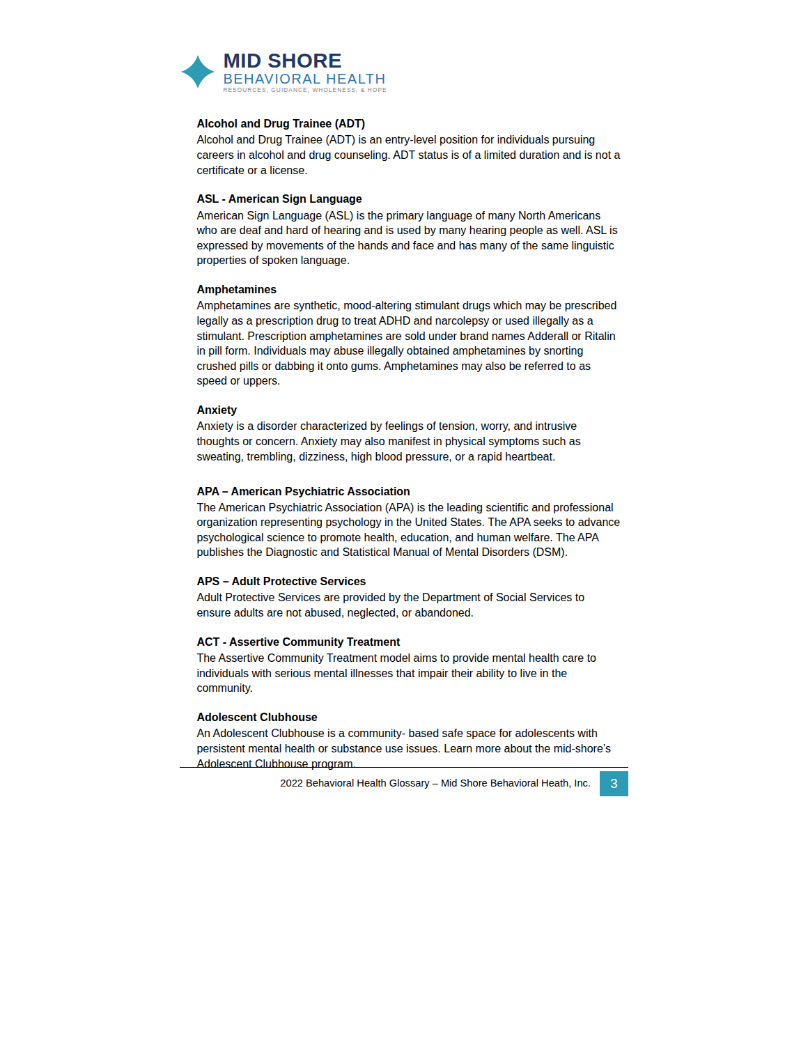MID SHORE
BEHAVIORAL HEALTH
RESOURCES, GUIDANCE, WHOLENESS, & HOPE
Alcohol and Drug Trainee (ADT)
Alcohol and Drug Trainee (ADT) is an entry-level position for individuals pursuing careers in alcohol and drug counseling. ADT status is of a limited duration and is not a certificate or a license.
ASL - American Sign Language
American Sign Language (ASL) is the primary language of many North Americans who are deaf and hard of hearing and is used by many hearing people as well. ASL is expressed by movements of the hands and face and has many of the same linguistic properties of spoken language.
Amphetamines
Amphetamines are synthetic, mood-altering stimulant drugs which may be prescribed legally as a prescription drug to treat ADHD and narcolepsy or used illegally as a stimulant. Prescription amphetamines are sold under brand names Adderall or Ritalin in pill form. Individuals may abuse illegally obtained amphetamines by snorting crushed pills or dabbing it onto gums. Amphetamines may also be referred to as speed or uppers.
Anxiety
Anxiety is a disorder characterized by feelings of tension, worry, and intrusive thoughts or concern. Anxiety may also manifest in physical symptoms such as sweating, trembling, dizziness, high blood pressure, or a rapid heartbeat.
APA – American Psychiatric Association
The American Psychiatric Association (APA) is the leading scientific and professional organization representing psychology in the United States. The APA seeks to advance psychological science to promote health, education, and human welfare. The APA publishes the Diagnostic and Statistical Manual of Mental Disorders (DSM).
APS – Adult Protective Services
Adult Protective Services are provided by the Department of Social Services to ensure adults are not abused, neglected, or abandoned.
ACT - Assertive Community Treatment
The Assertive Community Treatment model aims to provide mental health care to individuals with serious mental illnesses that impair their ability to live in the community.
Adolescent Clubhouse
An Adolescent Clubhouse is a community- based safe space for adolescents with persistent mental health or substance use issues. Learn more about the mid-shore’s Adolescent Clubhouse program.
2022 Behavioral Health Glossary – Mid Shore Behavioral Heath, Inc.
3